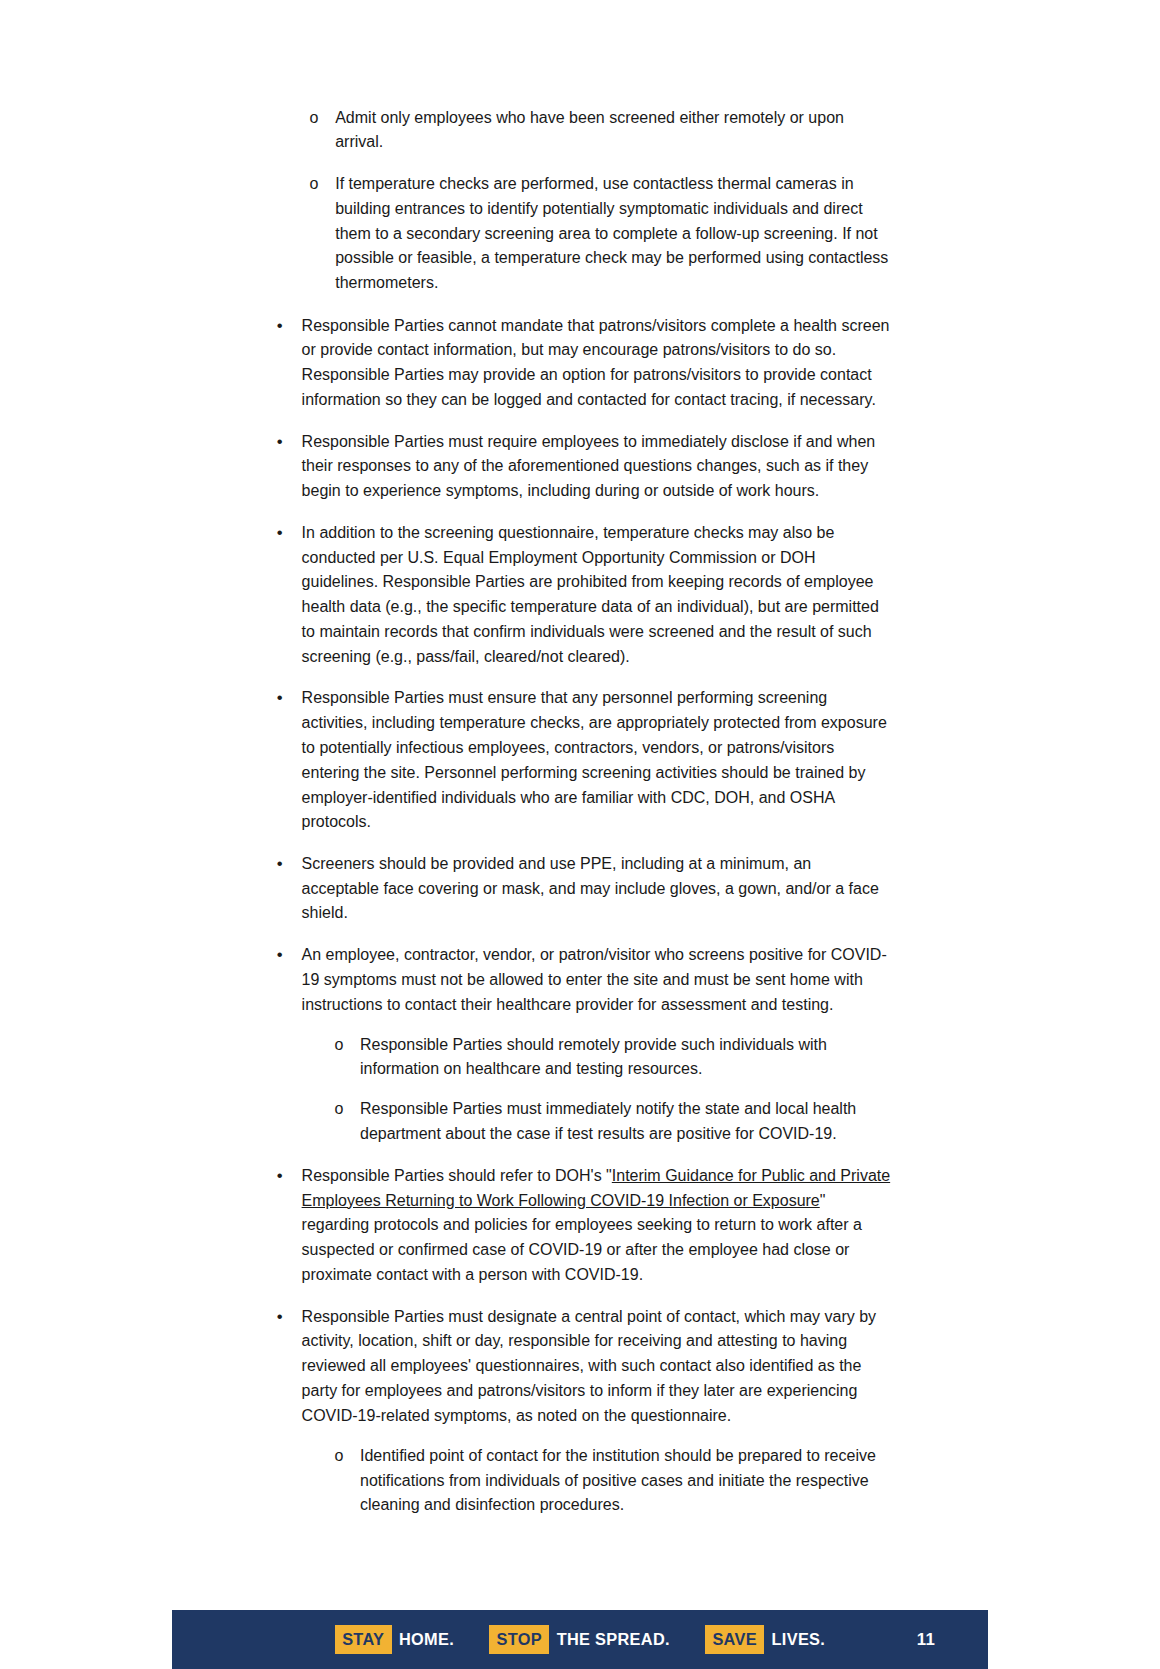Admit only employees who have been screened either remotely or upon arrival.
If temperature checks are performed, use contactless thermal cameras in building entrances to identify potentially symptomatic individuals and direct them to a secondary screening area to complete a follow-up screening. If not possible or feasible, a temperature check may be performed using contactless thermometers.
Responsible Parties cannot mandate that patrons/visitors complete a health screen or provide contact information, but may encourage patrons/visitors to do so. Responsible Parties may provide an option for patrons/visitors to provide contact information so they can be logged and contacted for contact tracing, if necessary.
Responsible Parties must require employees to immediately disclose if and when their responses to any of the aforementioned questions changes, such as if they begin to experience symptoms, including during or outside of work hours.
In addition to the screening questionnaire, temperature checks may also be conducted per U.S. Equal Employment Opportunity Commission or DOH guidelines. Responsible Parties are prohibited from keeping records of employee health data (e.g., the specific temperature data of an individual), but are permitted to maintain records that confirm individuals were screened and the result of such screening (e.g., pass/fail, cleared/not cleared).
Responsible Parties must ensure that any personnel performing screening activities, including temperature checks, are appropriately protected from exposure to potentially infectious employees, contractors, vendors, or patrons/visitors entering the site. Personnel performing screening activities should be trained by employer-identified individuals who are familiar with CDC, DOH, and OSHA protocols.
Screeners should be provided and use PPE, including at a minimum, an acceptable face covering or mask, and may include gloves, a gown, and/or a face shield.
An employee, contractor, vendor, or patron/visitor who screens positive for COVID-19 symptoms must not be allowed to enter the site and must be sent home with instructions to contact their healthcare provider for assessment and testing.
Responsible Parties should remotely provide such individuals with information on healthcare and testing resources.
Responsible Parties must immediately notify the state and local health department about the case if test results are positive for COVID-19.
Responsible Parties should refer to DOH's "Interim Guidance for Public and Private Employees Returning to Work Following COVID-19 Infection or Exposure" regarding protocols and policies for employees seeking to return to work after a suspected or confirmed case of COVID-19 or after the employee had close or proximate contact with a person with COVID-19.
Responsible Parties must designate a central point of contact, which may vary by activity, location, shift or day, responsible for receiving and attesting to having reviewed all employees' questionnaires, with such contact also identified as the party for employees and patrons/visitors to inform if they later are experiencing COVID-19-related symptoms, as noted on the questionnaire.
Identified point of contact for the institution should be prepared to receive notifications from individuals of positive cases and initiate the respective cleaning and disinfection procedures.
STAY HOME. STOP THE SPREAD. SAVE LIVES. 11